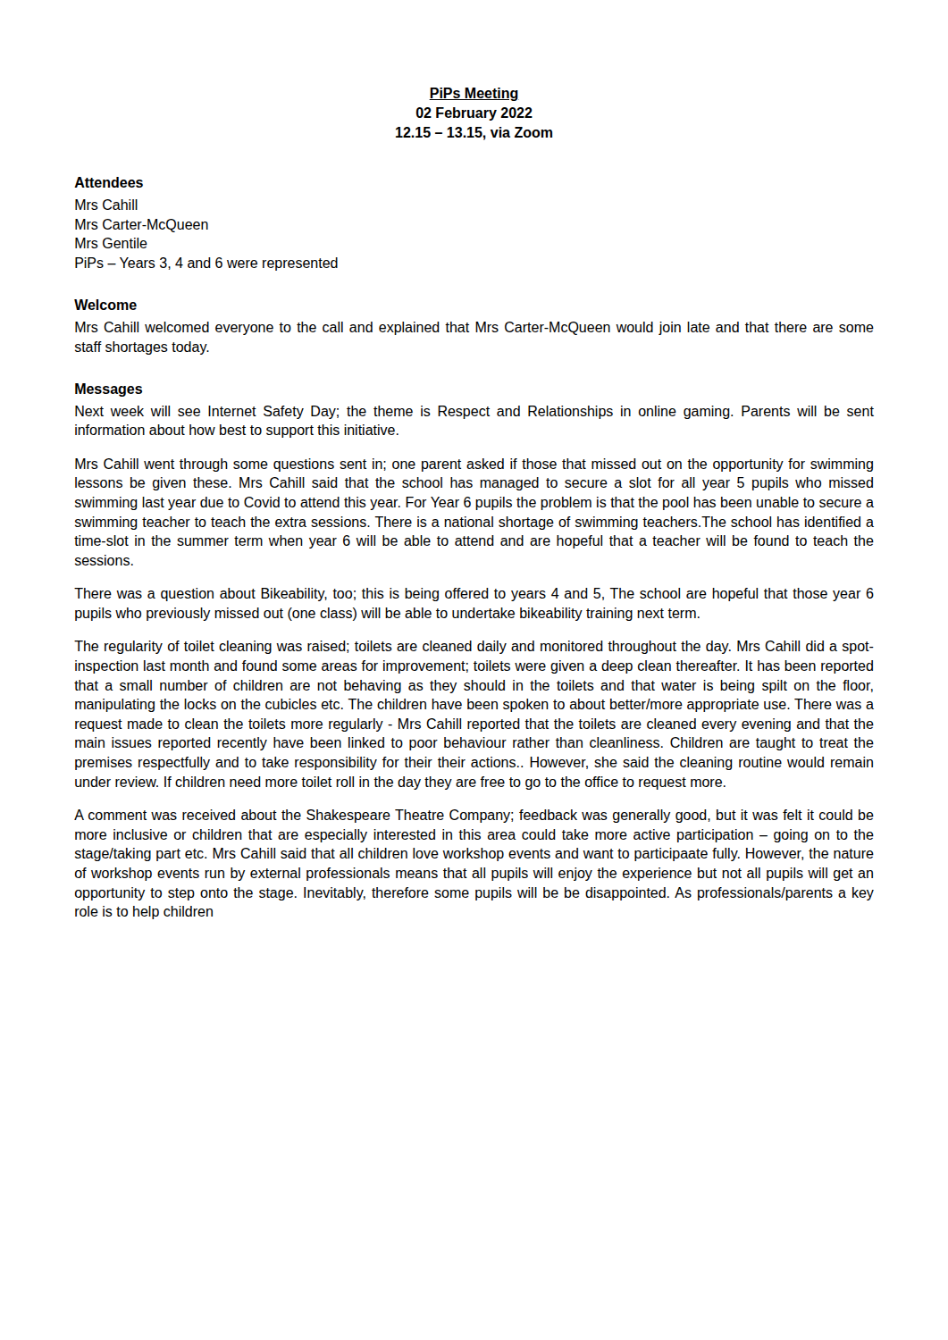PiPs Meeting
02 February 2022
12.15 – 13.15, via Zoom
Attendees
Mrs Cahill
Mrs Carter-McQueen
Mrs Gentile
PiPs – Years 3, 4 and 6 were represented
Welcome
Mrs Cahill welcomed everyone to the call and explained that Mrs Carter-McQueen would join late and that there are some staff shortages today.
Messages
Next week will see Internet Safety Day; the theme is Respect and Relationships in online gaming. Parents will be sent information about how best to support this initiative.
Mrs Cahill went through some questions sent in; one parent asked if those that missed out on the opportunity for swimming lessons be given these. Mrs Cahill said that the school has managed to secure a slot for all year 5 pupils who missed swimming last year due to Covid to attend this year. For Year 6 pupils the problem is that the pool has been unable to secure a swimming teacher to teach the extra sessions. There is a national shortage of swimming teachers.The school has identified a time-slot in the summer term when year 6 will be able to attend and are hopeful that a teacher will be found to teach the sessions.
There was a question about Bikeability, too; this is being offered to years 4 and 5, The school are hopeful that those year 6 pupils who previously missed out (one class) will be able to undertake bikeability training next term.
The regularity of toilet cleaning was raised; toilets are cleaned daily and monitored throughout the day. Mrs Cahill did a spot-inspection last month and found some areas for improvement; toilets were given a deep clean thereafter. It has been reported that a small number of children are not behaving as they should in the toilets and that water is being spilt on the floor, manipulating the locks on the cubicles etc. The children have been spoken to about better/more appropriate use. There was a request made to clean the toilets more regularly - Mrs Cahill reported that the toilets are cleaned every evening and that the main issues reported recently have been linked to poor behaviour rather than cleanliness. Children are taught to treat the premises respectfully and to take responsibility for their their actions.. However, she said the cleaning routine would remain under review. If children need more toilet roll in the day they are free to go to the office to request more.
A comment was received about the Shakespeare Theatre Company; feedback was generally good, but it was felt it could be more inclusive or children that are especially interested in this area could take more active participation – going on to the stage/taking part etc. Mrs Cahill said that all children love workshop events and want to participaate fully. However, the nature of workshop events run by external professionals means that all pupils will enjoy the experience but not all pupils will get an opportunity to step onto the stage. Inevitably, therefore some pupils will be be disappointed. As professionals/parents a key role is to help children